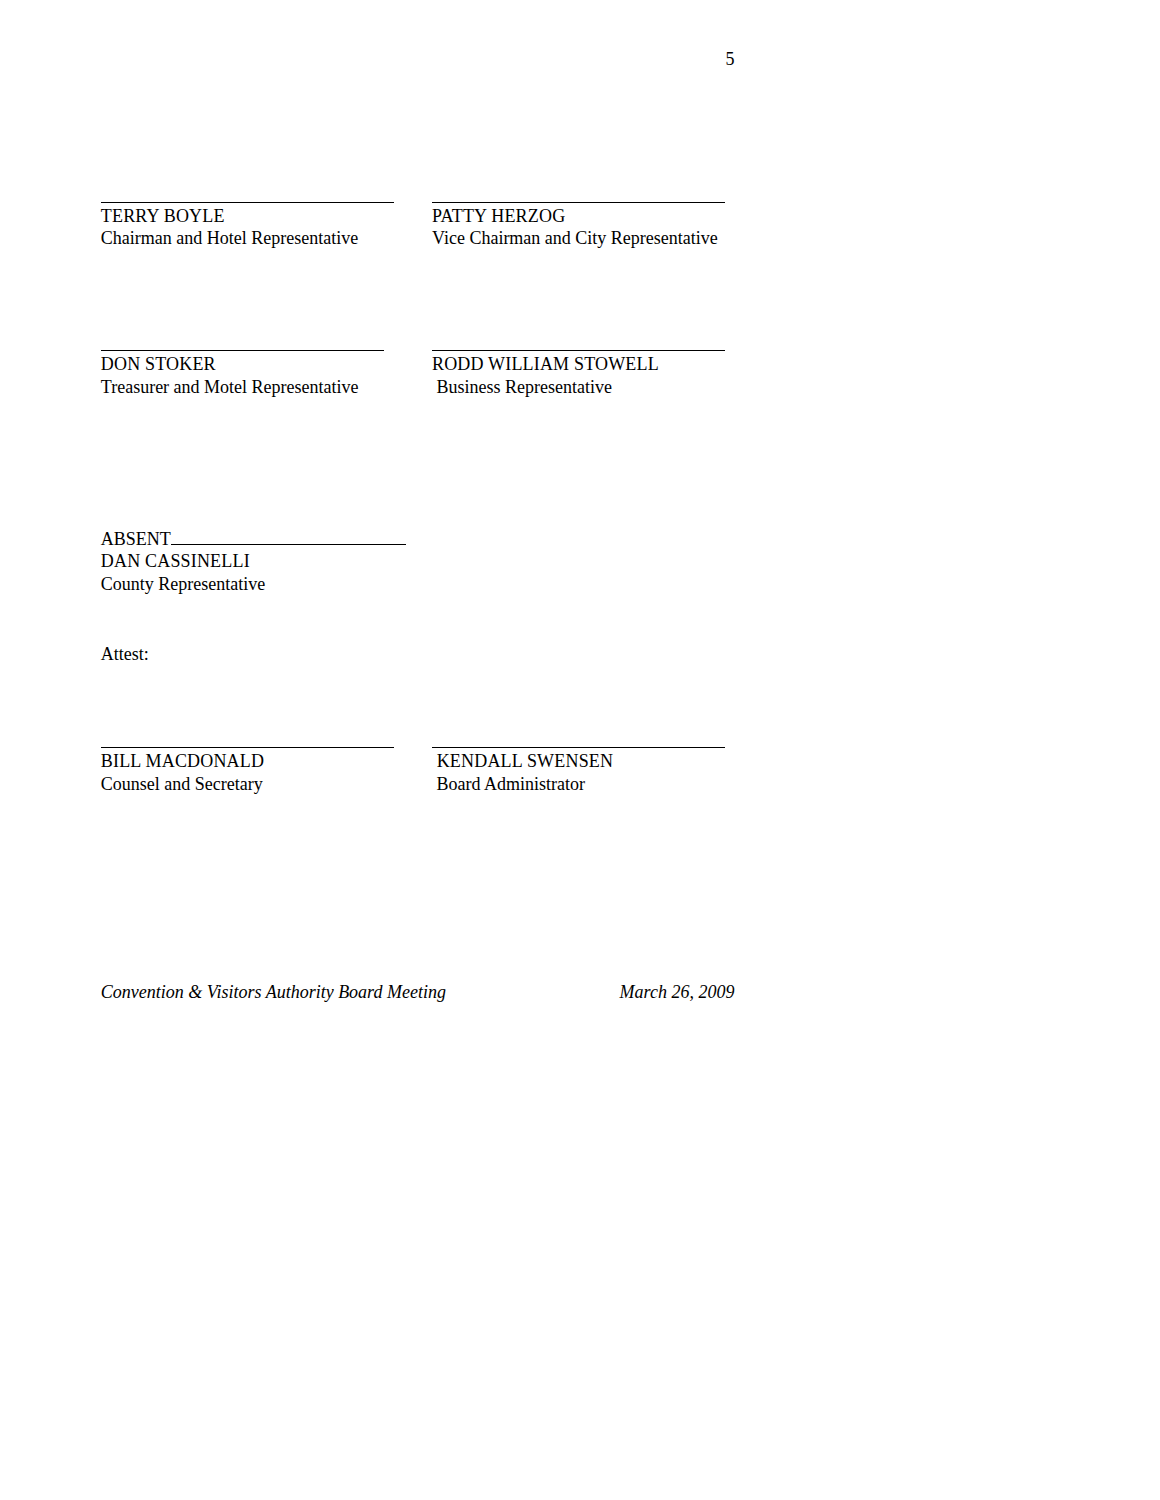5
| TERRY BOYLE Chairman and Hotel Representative | PATTY HERZOG Vice Chairman and City Representative |
| DON STOKER Treasurer and Motel Representative | RODD WILLIAM STOWELL Business Representative |
| ABSENT DAN CASSINELLI County Representative | |
Attest:
| BILL MACDONALD Counsel and Secretary | KENDALL SWENSEN Board Administrator |
Convention & Visitors Authority Board Meeting March 26, 2009